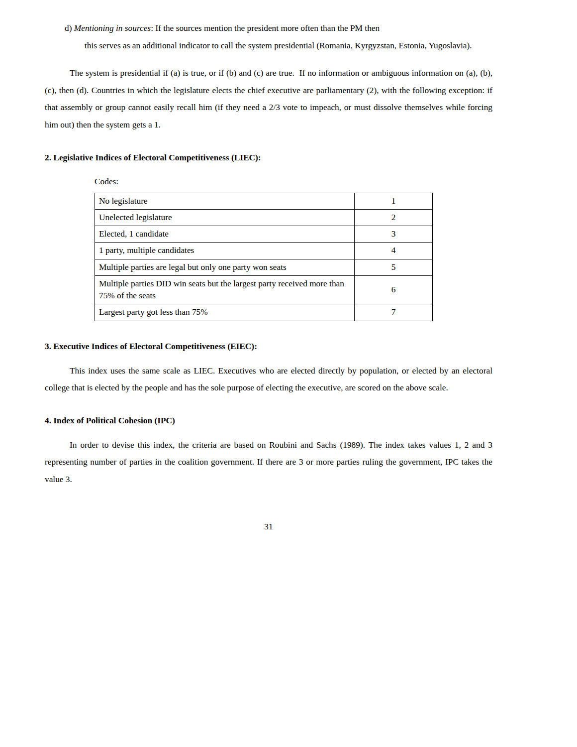d) Mentioning in sources: If the sources mention the president more often than the PM then this serves as an additional indicator to call the system presidential (Romania, Kyrgyzstan, Estonia, Yugoslavia).
The system is presidential if (a) is true, or if (b) and (c) are true. If no information or ambiguous information on (a), (b), (c), then (d). Countries in which the legislature elects the chief executive are parliamentary (2), with the following exception: if that assembly or group cannot easily recall him (if they need a 2/3 vote to impeach, or must dissolve themselves while forcing him out) then the system gets a 1.
2. Legislative Indices of Electoral Competitiveness (LIEC):
Codes:
| No legislature | 1 |
| Unelected legislature | 2 |
| Elected, 1 candidate | 3 |
| 1 party, multiple candidates | 4 |
| Multiple parties are legal but only one party won seats | 5 |
| Multiple parties DID win seats but the largest party received more than 75% of the seats | 6 |
| Largest party got less than 75% | 7 |
3. Executive Indices of Electoral Competitiveness (EIEC):
This index uses the same scale as LIEC. Executives who are elected directly by population, or elected by an electoral college that is elected by the people and has the sole purpose of electing the executive, are scored on the above scale.
4. Index of Political Cohesion (IPC)
In order to devise this index, the criteria are based on Roubini and Sachs (1989). The index takes values 1, 2 and 3 representing number of parties in the coalition government. If there are 3 or more parties ruling the government, IPC takes the value 3.
31